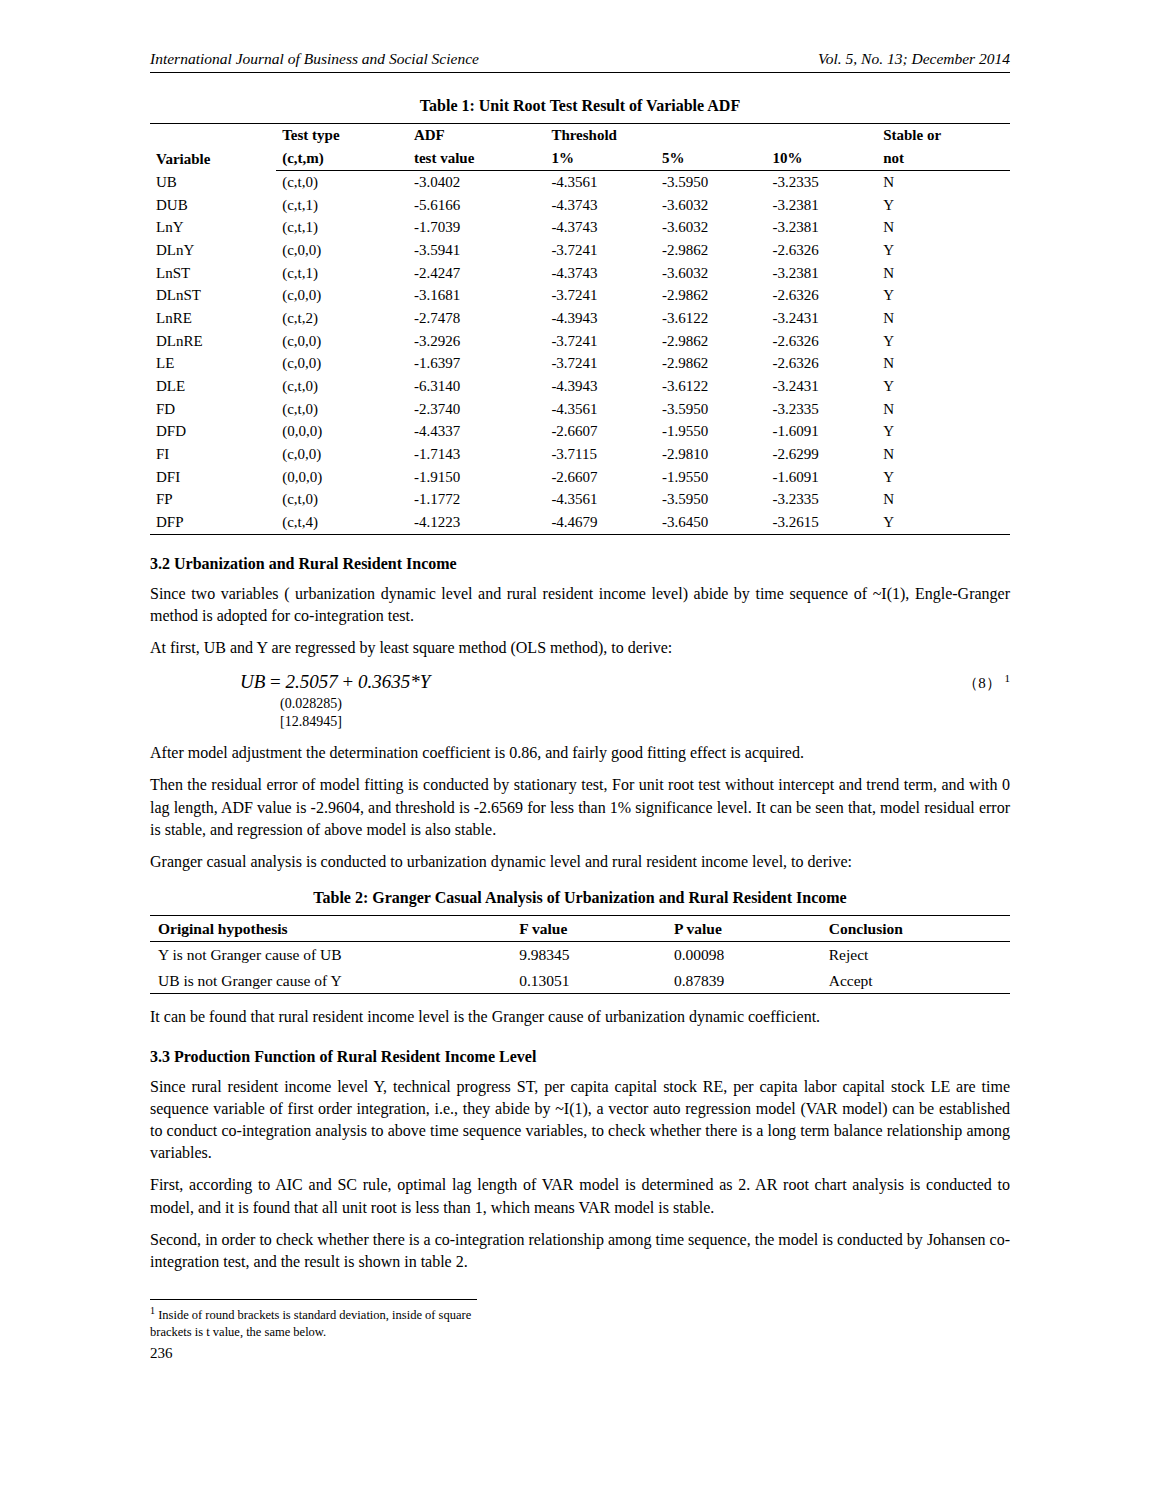International Journal of Business and Social Science
Vol. 5, No. 13; December 2014
Table 1: Unit Root Test Result of Variable ADF
| Variable | Test type | ADF | Threshold | Stable or |
| --- | --- | --- | --- | --- |
| (c,t,m) | test value | 1% | 5% | 10% | not |
| UB | (c,t,0) | -3.0402 | -4.3561 | -3.5950 | -3.2335 | N |
| DUB | (c,t,1) | -5.6166 | -4.3743 | -3.6032 | -3.2381 | Y |
| LnY | (c,t,1) | -1.7039 | -4.3743 | -3.6032 | -3.2381 | N |
| DLnY | (c,0,0) | -3.5941 | -3.7241 | -2.9862 | -2.6326 | Y |
| LnST | (c,t,1) | -2.4247 | -4.3743 | -3.6032 | -3.2381 | N |
| DLnST | (c,0,0) | -3.1681 | -3.7241 | -2.9862 | -2.6326 | Y |
| LnRE | (c,t,2) | -2.7478 | -4.3943 | -3.6122 | -3.2431 | N |
| DLnRE | (c,0,0) | -3.2926 | -3.7241 | -2.9862 | -2.6326 | Y |
| LE | (c,0,0) | -1.6397 | -3.7241 | -2.9862 | -2.6326 | N |
| DLE | (c,t,0) | -6.3140 | -4.3943 | -3.6122 | -3.2431 | Y |
| FD | (c,t,0) | -2.3740 | -4.3561 | -3.5950 | -3.2335 | N |
| DFD | (0,0,0) | -4.4337 | -2.6607 | -1.9550 | -1.6091 | Y |
| FI | (c,0,0) | -1.7143 | -3.7115 | -2.9810 | -2.6299 | N |
| DFI | (0,0,0) | -1.9150 | -2.6607 | -1.9550 | -1.6091 | Y |
| FP | (c,t,0) | -1.1772 | -4.3561 | -3.5950 | -3.2335 | N |
| DFP | (c,t,4) | -4.1223 | -4.4679 | -3.6450 | -3.2615 | Y |
3.2 Urbanization and Rural Resident Income
Since two variables ( urbanization dynamic level and rural resident income level) abide by time sequence of ~I(1), Engle-Granger method is adopted for co-integration test.
At first, UB and Y are regressed by least square method (OLS method), to derive:
UB = 2.5057 + 0.3635*Y
（8） 1
(0.028285)
[12.84945]
After model adjustment the determination coefficient is 0.86, and fairly good fitting effect is acquired.
Then the residual error of model fitting is conducted by stationary test, For unit root test without intercept and trend term, and with 0 lag length, ADF value is -2.9604, and threshold is -2.6569 for less than 1% significance level. It can be seen that, model residual error is stable, and regression of above model is also stable.
Granger casual analysis is conducted to urbanization dynamic level and rural resident income level, to derive:
Table 2: Granger Casual Analysis of Urbanization and Rural Resident Income
| Original hypothesis | F value | P value | Conclusion |
| --- | --- | --- | --- |
| Y is not Granger cause of UB | 9.98345 | 0.00098 | Reject |
| UB is not Granger cause of Y | 0.13051 | 0.87839 | Accept |
It can be found that rural resident income level is the Granger cause of urbanization dynamic coefficient.
3.3 Production Function of Rural Resident Income Level
Since rural resident income level Y, technical progress ST, per capita capital stock RE, per capita labor capital stock LE are time sequence variable of first order integration, i.e., they abide by ~I(1), a vector auto regression model (VAR model) can be established to conduct co-integration analysis to above time sequence variables, to check whether there is a long term balance relationship among variables.
First, according to AIC and SC rule, optimal lag length of VAR model is determined as 2. AR root chart analysis is conducted to model, and it is found that all unit root is less than 1, which means VAR model is stable.
Second, in order to check whether there is a co-integration relationship among time sequence, the model is conducted by Johansen co-integration test, and the result is shown in table 2.
1 Inside of round brackets is standard deviation, inside of square brackets is t value, the same below.
236